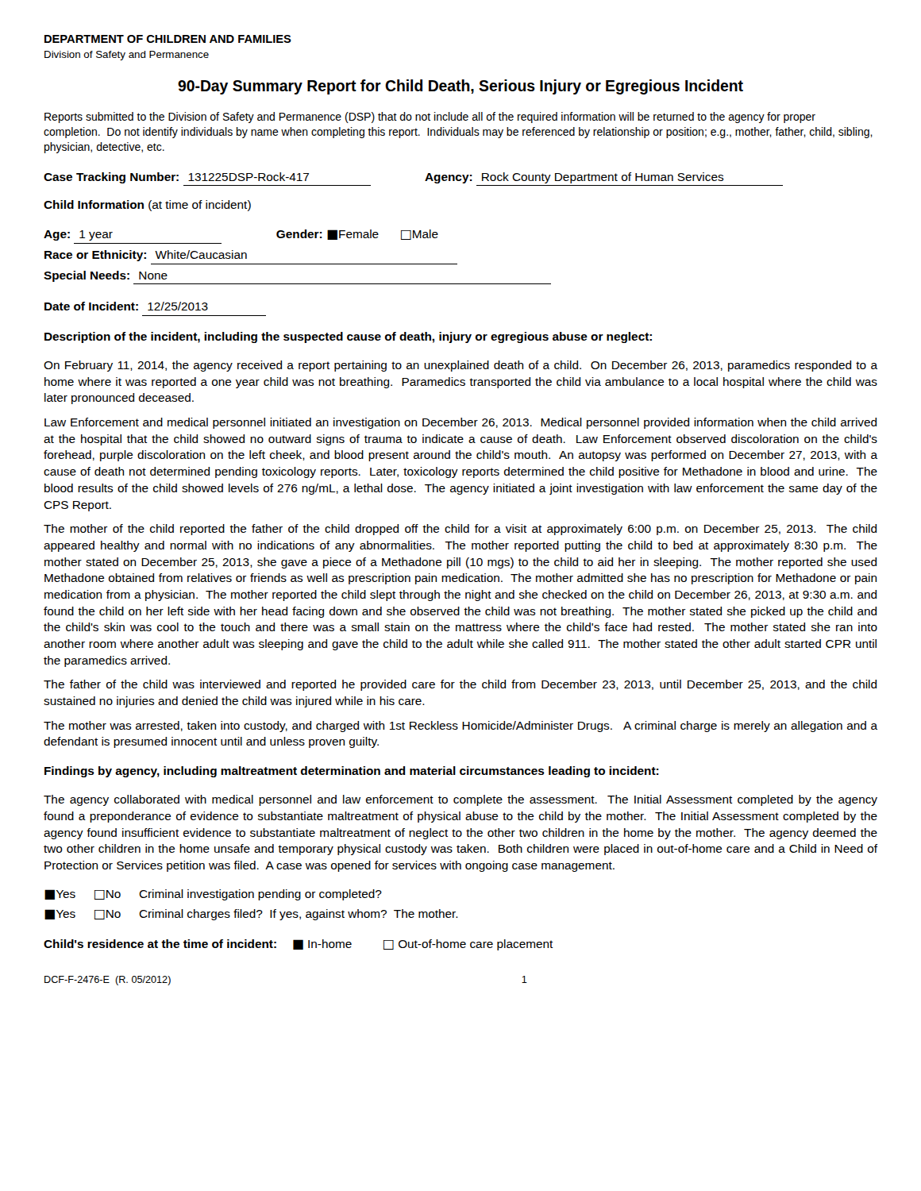DEPARTMENT OF CHILDREN AND FAMILIES
Division of Safety and Permanence
90-Day Summary Report for Child Death, Serious Injury or Egregious Incident
Reports submitted to the Division of Safety and Permanence (DSP) that do not include all of the required information will be returned to the agency for proper completion. Do not identify individuals by name when completing this report. Individuals may be referenced by relationship or position; e.g., mother, father, child, sibling, physician, detective, etc.
Case Tracking Number: 131225DSP-Rock-417 Agency: Rock County Department of Human Services
Child Information (at time of incident)
Age: 1 year Gender: ■Female □Male
Race or Ethnicity: White/Caucasian
Special Needs: None
Date of Incident: 12/25/2013
Description of the incident, including the suspected cause of death, injury or egregious abuse or neglect:
On February 11, 2014, the agency received a report pertaining to an unexplained death of a child. On December 26, 2013, paramedics responded to a home where it was reported a one year child was not breathing. Paramedics transported the child via ambulance to a local hospital where the child was later pronounced deceased.
Law Enforcement and medical personnel initiated an investigation on December 26, 2013. Medical personnel provided information when the child arrived at the hospital that the child showed no outward signs of trauma to indicate a cause of death. Law Enforcement observed discoloration on the child's forehead, purple discoloration on the left cheek, and blood present around the child's mouth. An autopsy was performed on December 27, 2013, with a cause of death not determined pending toxicology reports. Later, toxicology reports determined the child positive for Methadone in blood and urine. The blood results of the child showed levels of 276 ng/mL, a lethal dose. The agency initiated a joint investigation with law enforcement the same day of the CPS Report.
The mother of the child reported the father of the child dropped off the child for a visit at approximately 6:00 p.m. on December 25, 2013. The child appeared healthy and normal with no indications of any abnormalities. The mother reported putting the child to bed at approximately 8:30 p.m. The mother stated on December 25, 2013, she gave a piece of a Methadone pill (10 mgs) to the child to aid her in sleeping. The mother reported she used Methadone obtained from relatives or friends as well as prescription pain medication. The mother admitted she has no prescription for Methadone or pain medication from a physician. The mother reported the child slept through the night and she checked on the child on December 26, 2013, at 9:30 a.m. and found the child on her left side with her head facing down and she observed the child was not breathing. The mother stated she picked up the child and the child's skin was cool to the touch and there was a small stain on the mattress where the child's face had rested. The mother stated she ran into another room where another adult was sleeping and gave the child to the adult while she called 911. The mother stated the other adult started CPR until the paramedics arrived.
The father of the child was interviewed and reported he provided care for the child from December 23, 2013, until December 25, 2013, and the child sustained no injuries and denied the child was injured while in his care.
The mother was arrested, taken into custody, and charged with 1st Reckless Homicide/Administer Drugs. A criminal charge is merely an allegation and a defendant is presumed innocent until and unless proven guilty.
Findings by agency, including maltreatment determination and material circumstances leading to incident:
The agency collaborated with medical personnel and law enforcement to complete the assessment. The Initial Assessment completed by the agency found a preponderance of evidence to substantiate maltreatment of physical abuse to the child by the mother. The Initial Assessment completed by the agency found insufficient evidence to substantiate maltreatment of neglect to the other two children in the home by the mother. The agency deemed the two other children in the home unsafe and temporary physical custody was taken. Both children were placed in out-of-home care and a Child in Need of Protection or Services petition was filed. A case was opened for services with ongoing case management.
■Yes □No Criminal investigation pending or completed?
■Yes □No Criminal charges filed? If yes, against whom? The mother.
Child's residence at the time of incident: ■ In-home □ Out-of-home care placement
DCF-F-2476-E (R. 05/2012) 1